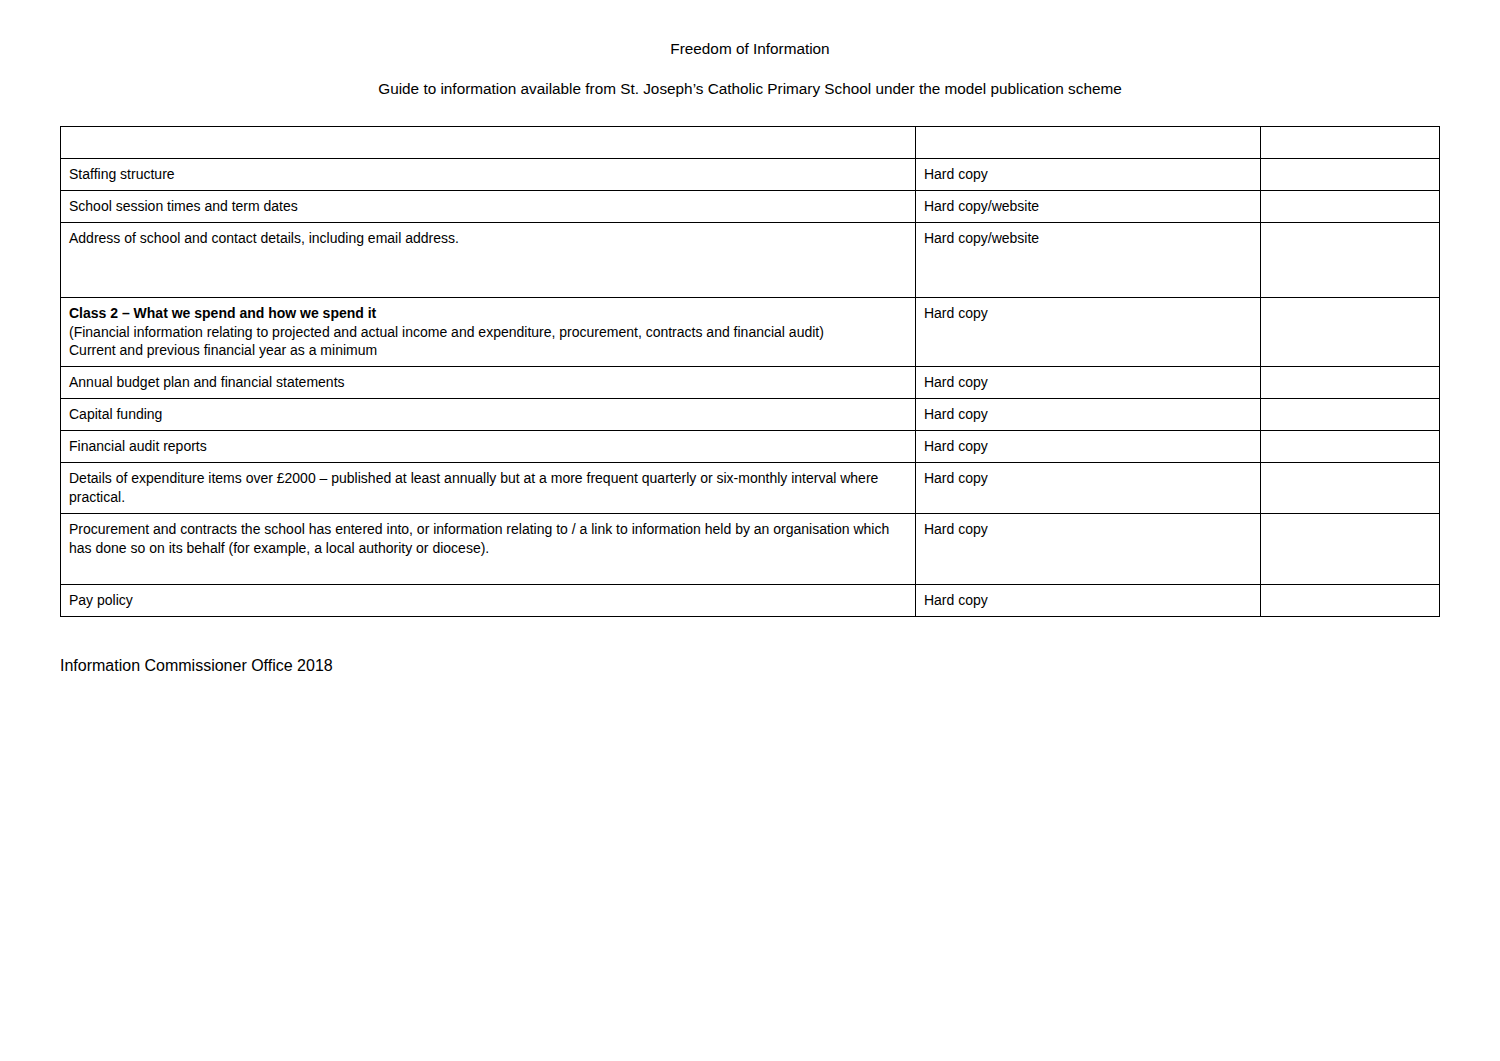Freedom of Information
Guide to information available from St. Joseph’s Catholic Primary School under the model publication scheme
| Staffing structure | Hard copy | |
| School session times and term dates | Hard copy/website | |
| Address of school and contact details, including email address. | Hard copy/website | |
| Class 2 – What we spend and how we spend it (Financial information relating to projected and actual income and expenditure, procurement, contracts and financial audit) Current and previous financial year as a minimum | Hard copy | |
| Annual budget plan and financial statements | Hard copy | |
| Capital funding | Hard copy | |
| Financial audit reports | Hard copy | |
| Details of expenditure items over £2000 – published at least annually but at a more frequent quarterly or six-monthly interval where practical. | Hard copy | |
| Procurement and contracts the school has entered into, or information relating to / a link to information held by an organisation which has done so on its behalf (for example, a local authority or diocese). | Hard copy | |
| Pay policy | Hard copy | |
Information Commissioner Office 2018